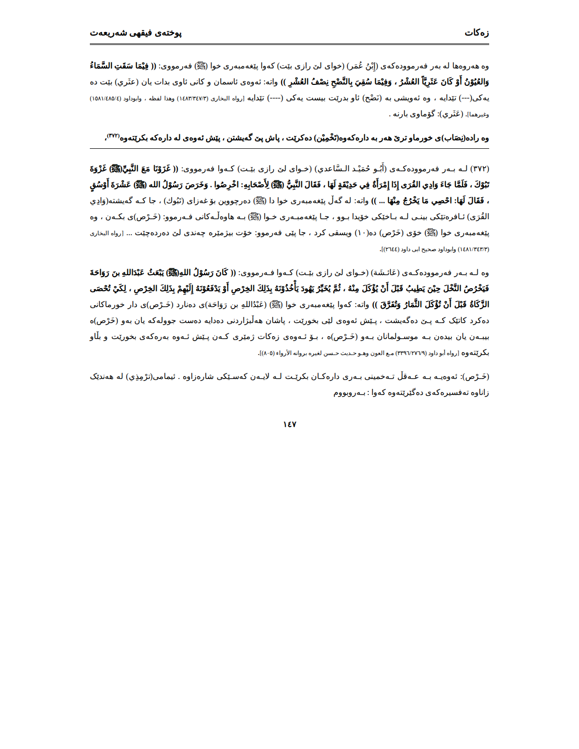زەکات پوختەی فیقهی شەریعەت
وه هەروەها له بەر فەرموودەکەی (إِبْنُ عُمَر) (خوای لێ رازی بێت) کەوا پێغەمبەری خوا (ﷺ) فەرمووی: (( فِيْمَا سَقَتِ السَّمَاءُ وَالعُيُوْنُ أَوْ كَانَ عَثَرِيَّاً العُشْرُ ، وَفِيْمَا سُقِيَ بِالنَّضْحِ نِصْفُ العُشْرِ )) واته: ئەوەی ئاسمان و کانی ئاوی بدات یان (عثَري) بێت ده یەکی(---) تێدایه ، وه ئەویشی به (نَضْح) ئاو بدرێت بیست یەکی (----) تێدایه [رواه البخاری (١٤٨٣/٣٤٧/٣) وهذا لفظه ، وابوداود (١٥٨١/٤٨٥/٤) وغیرهما]. (عَثَري): گۆماوی بارنه .
وه رادە(نِصَاب)ی خورماو ترێ هەر به دارەکەوه(تَخْمِيْن) دەکرێت ، پاش پێ گەیشتن ، پێش ئەوەی له دارەکه بکرێتەوه(٣٧٢)،
(٣٧٢) لـه بـەر فەرموودەکـەی (أَبُـو حُمَيْـد الـسَّاعدي) (خـوای لێ رازی بێـت) کـەوا فەرمووی: (( غَزَوْنَا مَعَ النَّبِيِّ(ﷺ) غَزْوَةَ تَبُوْكَ ، فَلَمَّا جَاءَ وَادِي القُرَى إِذَا إِمْرَأَةٌ فِي حَدِيْقَةٍ لَهَا ، فَقَالَ النَّبِيُّ (ﷺ) لِأَصْحَابِهِ: اخْرِصُوا . وَخَرَصَ رَسُوْلُ الله (ﷺ) عَشْرَةَ أَوْسُقٍ ، فَقَالَ لَهَا: احْصِي مَا يَخْرُجُ مِنْهَا ... )) واته: له گەڵ پێغەمبەری خوا دا (ﷺ) دەرچووین بۆ غەزای (تَبُوك) ، جا کـه گەیشته(وَادِي القُرَى) ئـافرەتێکی بینـی لـه بـاخێکی خۆیدا بـوو ، جـا پێغەمبـەری خـوا (ﷺ) بـه هاوەڵـەکانی فـەرموو: (خَـرْص)ی بکـەن ، وه پێغەمبەری خوا (ﷺ) خۆی (خَرْص) دە(١٠) ویسقی کرد ، جا پێی فەرموو: خۆت بیژمێره چەندی لێ دەردەچێت ... [رواه البخاری (١٤٨١/٣٤٣/٣) وابوداود صحیح ابی داود (٢٦٤٤)].
وه لـه بـەر فەرموودەکـەی (عَائـشَة) (خـوای لێ رازی بێـت) کـەوا فـەرمووی: (( كَانَ رَسُوْلُ اللهِ(ﷺ) يَبْعَثُ عَبْدَاللهِ بنَ رَوَاحَةَ فَيَخْرُصُ النَّخْلَ حِيْنَ يَطِيبُ قَبْلَ أَنْ يُؤْكَلَ مِنْهُ ، ثُمَّ يُخَيِّرُ يَهُودَ يَأْخُذُوْنَهُ بِذَلِكَ الخِرْصِ أَوْ يَدْفَعُوْنَهُ إِلَيْهِمْ بِذَلِكَ الخِرْصِ ، لِكَيْ تُحْصَى الزَّكَاةُ قَبْلَ أَنْ تُؤْكَلَ الثَّمَارُ وَتُفَرَّقَ )) واته: کەوا پێغەمبەری خوا (ﷺ) (عَبْدُاللهِ بن رَوَاحَة)ی دەنارد (خَـرْص)ی دار خورماکانی دەکرد کاتێک کـه پـێ دەگەیشت ، پـێش ئەوەی لێی بخورێت ، پاشان هەڵبژاردنی دەدایه دەست جوولەکه یان بەو (خَرْص)ه بیبـەن یان بیدەن بـه موسـولمانان بـەو (خَـرْص)ه ، بـۆ ئـەوەی زەکات ژمێری کـەن پـێش ئـەوه بەرەکەی بخورێت و بڵاو بکرێتەوه [رواه أبو داود (٣٣٩٦/٢٧٦/٩) مـع العون وهـو حـدیث حـسن لغیره بروانه الأرواء (٨٠٥)].
(خَـرْص): ئەوەیـه بـه عـەقڵ تـەخمینی بـەری دارەکـان بکرێـت لـه لایـەن کەسـێکی شارەزاوه . ئیمامی(ترْمِذِي) له هەندێک زاناوه تەفسیرەکەی دەگێرێتەوه کەوا : بـەروبووم
١٤٧